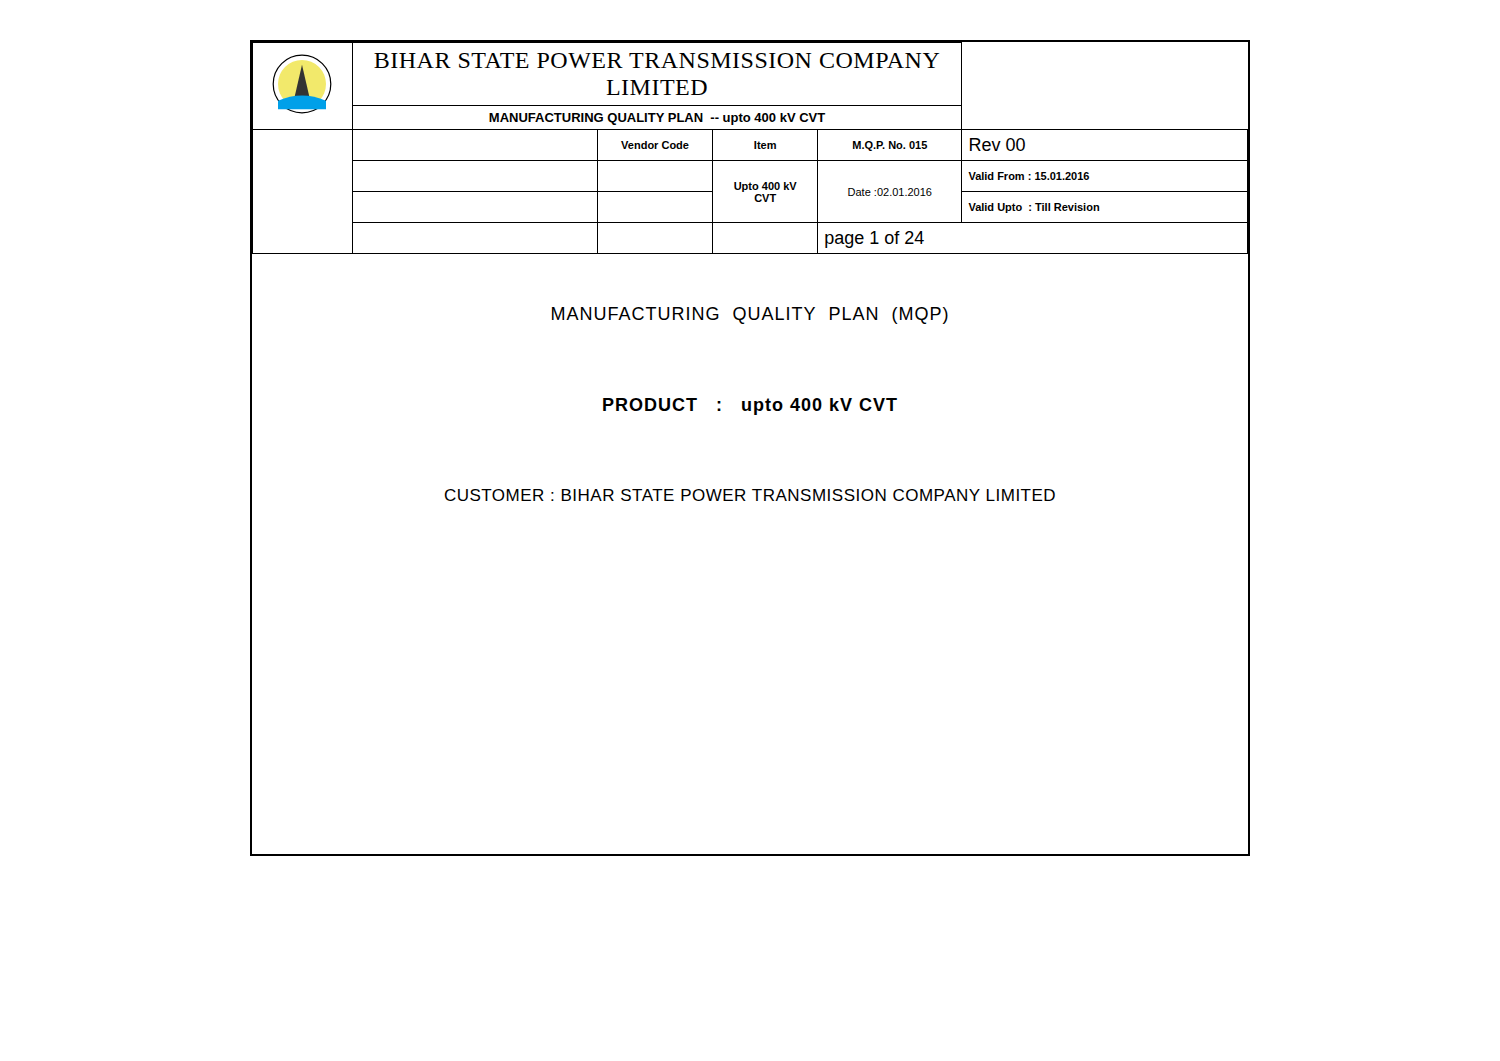| | BIHAR STATE POWER TRANSMISSION COMPANY LIMITED |
| MANUFACTURING QUALITY PLAN -- upto 400 kV CVT |
| | | Vendor Code | Item | M.Q.P. No. 015 | Rev 00 |
| | | Upto 400 kV CVT | Date :02.01.2016 | Valid From : 15.01.2016 |
| | | Valid Upto : Till Revision |
| | | | page 1 of 24 |
MANUFACTURING QUALITY PLAN (MQP)
PRODUCT : upto 400 kV CVT
CUSTOMER : BIHAR STATE POWER TRANSMISSION COMPANY LIMITED